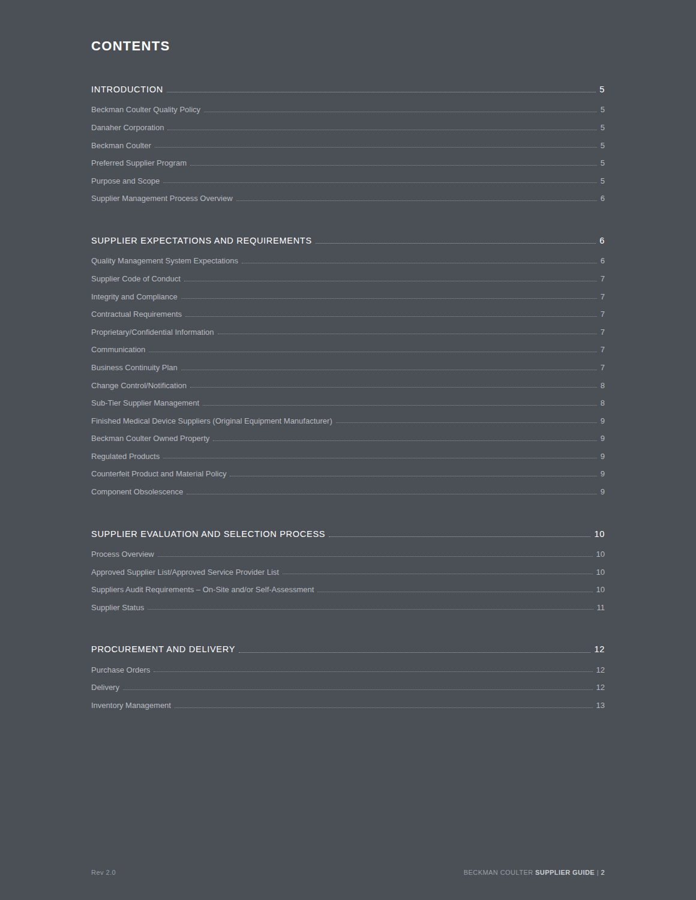CONTENTS
INTRODUCTION 5
Beckman Coulter Quality Policy 5
Danaher Corporation 5
Beckman Coulter 5
Preferred Supplier Program 5
Purpose and Scope 5
Supplier Management Process Overview 6
SUPPLIER EXPECTATIONS AND REQUIREMENTS 6
Quality Management System Expectations 6
Supplier Code of Conduct 7
Integrity and Compliance 7
Contractual Requirements 7
Proprietary/Confidential Information 7
Communication 7
Business Continuity Plan 7
Change Control/Notification 8
Sub-Tier Supplier Management 8
Finished Medical Device Suppliers (Original Equipment Manufacturer) 9
Beckman Coulter Owned Property 9
Regulated Products 9
Counterfeit Product and Material Policy 9
Component Obsolescence 9
SUPPLIER EVALUATION AND SELECTION PROCESS 10
Process Overview 10
Approved Supplier List/Approved Service Provider List 10
Suppliers Audit Requirements – On-Site and/or Self-Assessment 10
Supplier Status 11
PROCUREMENT AND DELIVERY 12
Purchase Orders 12
Delivery 12
Inventory Management 13
Rev 2.0
BECKMAN COULTER SUPPLIER GUIDE | 2